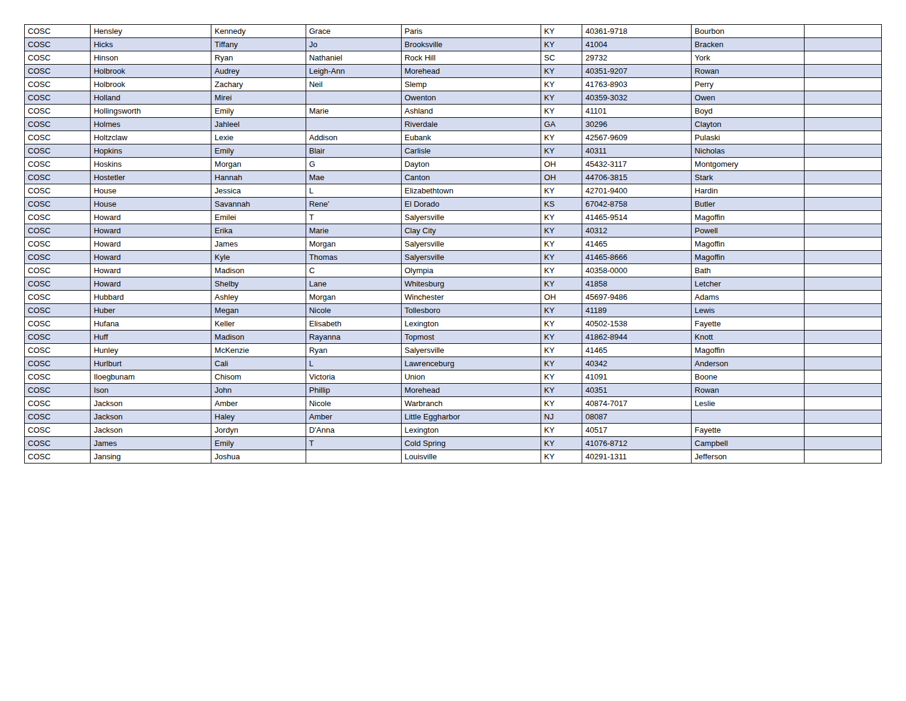| COSC | Hensley | Kennedy | Grace | Paris | KY | 40361-9718 | Bourbon | |
| COSC | Hicks | Tiffany | Jo | Brooksville | KY | 41004 | Bracken | |
| COSC | Hinson | Ryan | Nathaniel | Rock Hill | SC | 29732 | York | |
| COSC | Holbrook | Audrey | Leigh-Ann | Morehead | KY | 40351-9207 | Rowan | |
| COSC | Holbrook | Zachary | Neil | Slemp | KY | 41763-8903 | Perry | |
| COSC | Holland | Mirei | | Owenton | KY | 40359-3032 | Owen | |
| COSC | Hollingsworth | Emily | Marie | Ashland | KY | 41101 | Boyd | |
| COSC | Holmes | Jahleel | | Riverdale | GA | 30296 | Clayton | |
| COSC | Holtzclaw | Lexie | Addison | Eubank | KY | 42567-9609 | Pulaski | |
| COSC | Hopkins | Emily | Blair | Carlisle | KY | 40311 | Nicholas | |
| COSC | Hoskins | Morgan | G | Dayton | OH | 45432-3117 | Montgomery | |
| COSC | Hostetler | Hannah | Mae | Canton | OH | 44706-3815 | Stark | |
| COSC | House | Jessica | L | Elizabethtown | KY | 42701-9400 | Hardin | |
| COSC | House | Savannah | Rene' | El Dorado | KS | 67042-8758 | Butler | |
| COSC | Howard | Emilei | T | Salyersville | KY | 41465-9514 | Magoffin | |
| COSC | Howard | Erika | Marie | Clay City | KY | 40312 | Powell | |
| COSC | Howard | James | Morgan | Salyersville | KY | 41465 | Magoffin | |
| COSC | Howard | Kyle | Thomas | Salyersville | KY | 41465-8666 | Magoffin | |
| COSC | Howard | Madison | C | Olympia | KY | 40358-0000 | Bath | |
| COSC | Howard | Shelby | Lane | Whitesburg | KY | 41858 | Letcher | |
| COSC | Hubbard | Ashley | Morgan | Winchester | OH | 45697-9486 | Adams | |
| COSC | Huber | Megan | Nicole | Tollesboro | KY | 41189 | Lewis | |
| COSC | Hufana | Keller | Elisabeth | Lexington | KY | 40502-1538 | Fayette | |
| COSC | Huff | Madison | Rayanna | Topmost | KY | 41862-8944 | Knott | |
| COSC | Hunley | McKenzie | Ryan | Salyersville | KY | 41465 | Magoffin | |
| COSC | Hurlburt | Cali | L | Lawrenceburg | KY | 40342 | Anderson | |
| COSC | Iloegbunam | Chisom | Victoria | Union | KY | 41091 | Boone | |
| COSC | Ison | John | Phillip | Morehead | KY | 40351 | Rowan | |
| COSC | Jackson | Amber | Nicole | Warbranch | KY | 40874-7017 | Leslie | |
| COSC | Jackson | Haley | Amber | Little Eggharbor | NJ | 08087 | | |
| COSC | Jackson | Jordyn | D'Anna | Lexington | KY | 40517 | Fayette | |
| COSC | James | Emily | T | Cold Spring | KY | 41076-8712 | Campbell | |
| COSC | Jansing | Joshua | | Louisville | KY | 40291-1311 | Jefferson | |